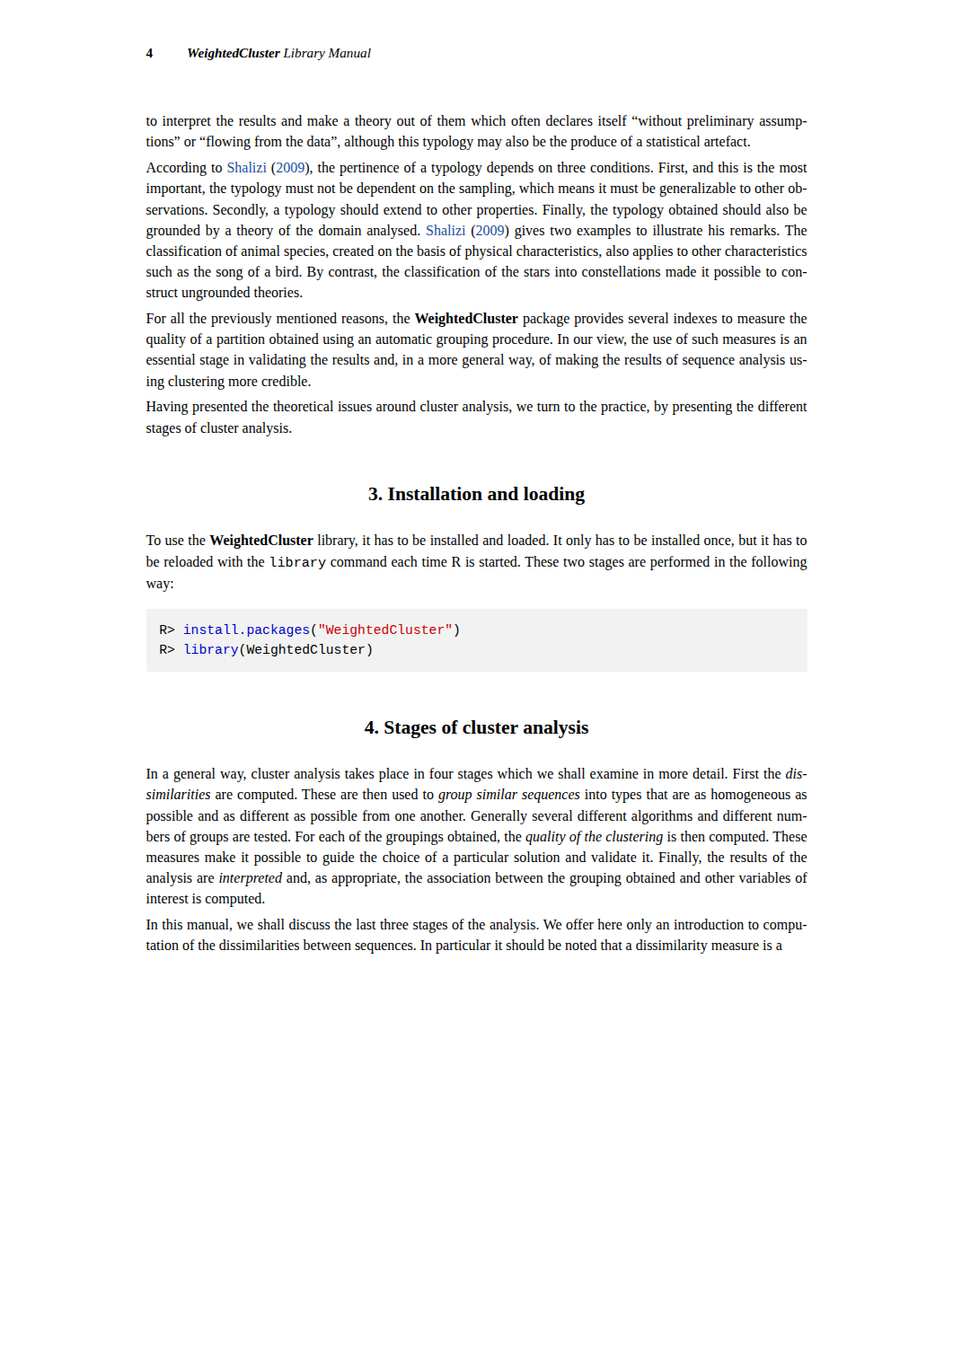4 WeightedCluster Library Manual
to interpret the results and make a theory out of them which often declares itself “without preliminary assumptions” or “flowing from the data”, although this typology may also be the produce of a statistical artefact.
According to Shalizi (2009), the pertinence of a typology depends on three conditions. First, and this is the most important, the typology must not be dependent on the sampling, which means it must be generalizable to other observations. Secondly, a typology should extend to other properties. Finally, the typology obtained should also be grounded by a theory of the domain analysed. Shalizi (2009) gives two examples to illustrate his remarks. The classification of animal species, created on the basis of physical characteristics, also applies to other characteristics such as the song of a bird. By contrast, the classification of the stars into constellations made it possible to construct ungrounded theories.
For all the previously mentioned reasons, the WeightedCluster package provides several indexes to measure the quality of a partition obtained using an automatic grouping procedure. In our view, the use of such measures is an essential stage in validating the results and, in a more general way, of making the results of sequence analysis using clustering more credible.
Having presented the theoretical issues around cluster analysis, we turn to the practice, by presenting the different stages of cluster analysis.
3. Installation and loading
To use the WeightedCluster library, it has to be installed and loaded. It only has to be installed once, but it has to be reloaded with the library command each time R is started. These two stages are performed in the following way:
R> install.packages("WeightedCluster")
R> library(WeightedCluster)
4. Stages of cluster analysis
In a general way, cluster analysis takes place in four stages which we shall examine in more detail. First the dissimilarities are computed. These are then used to group similar sequences into types that are as homogeneous as possible and as different as possible from one another. Generally several different algorithms and different numbers of groups are tested. For each of the groupings obtained, the quality of the clustering is then computed. These measures make it possible to guide the choice of a particular solution and validate it. Finally, the results of the analysis are interpreted and, as appropriate, the association between the grouping obtained and other variables of interest is computed.
In this manual, we shall discuss the last three stages of the analysis. We offer here only an introduction to computation of the dissimilarities between sequences. In particular it should be noted that a dissimilarity measure is a